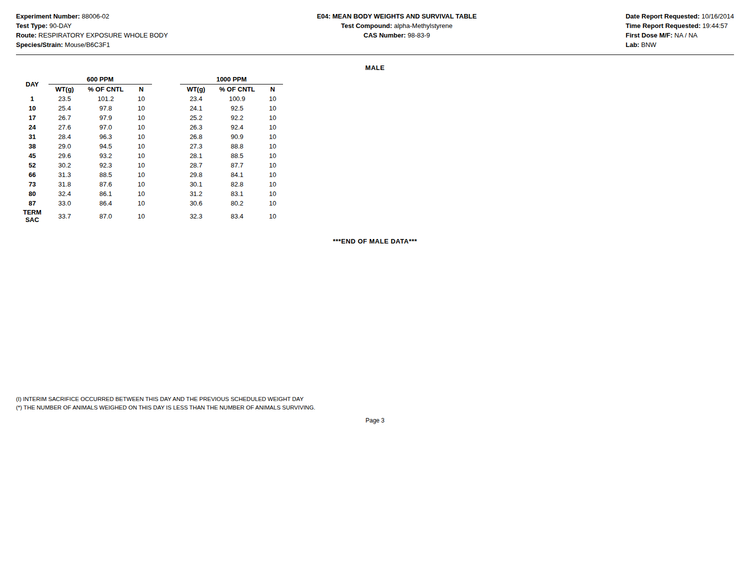Experiment Number: 88006-02
Test Type: 90-DAY
Route: RESPIRATORY EXPOSURE WHOLE BODY
Species/Strain: Mouse/B6C3F1
E04: MEAN BODY WEIGHTS AND SURVIVAL TABLE
Test Compound: alpha-Methylstyrene
CAS Number: 98-83-9
Date Report Requested: 10/16/2014
Time Report Requested: 19:44:57
First Dose M/F: NA / NA
Lab: BNW
MALE
| DAY | 600 PPM | | 1000 PPM |
| --- | --- | --- | --- |
| WT(g) | % OF CNTL | N | | WT(g) | % OF CNTL | N |
| 1 | 23.5 | 101.2 | 10 | | 23.4 | 100.9 | 10 |
| 10 | 25.4 | 97.8 | 10 | | 24.1 | 92.5 | 10 |
| 17 | 26.7 | 97.9 | 10 | | 25.2 | 92.2 | 10 |
| 24 | 27.6 | 97.0 | 10 | | 26.3 | 92.4 | 10 |
| 31 | 28.4 | 96.3 | 10 | | 26.8 | 90.9 | 10 |
| 38 | 29.0 | 94.5 | 10 | | 27.3 | 88.8 | 10 |
| 45 | 29.6 | 93.2 | 10 | | 28.1 | 88.5 | 10 |
| 52 | 30.2 | 92.3 | 10 | | 28.7 | 87.7 | 10 |
| 66 | 31.3 | 88.5 | 10 | | 29.8 | 84.1 | 10 |
| 73 | 31.8 | 87.6 | 10 | | 30.1 | 82.8 | 10 |
| 80 | 32.4 | 86.1 | 10 | | 31.2 | 83.1 | 10 |
| 87 | 33.0 | 86.4 | 10 | | 30.6 | 80.2 | 10 |
| TERM SAC | 33.7 | 87.0 | 10 | | 32.3 | 83.4 | 10 |
***END OF MALE DATA***
(I) INTERIM SACRIFICE OCCURRED BETWEEN THIS DAY AND THE PREVIOUS SCHEDULED WEIGHT DAY
(*) THE NUMBER OF ANIMALS WEIGHED ON THIS DAY IS LESS THAN THE NUMBER OF ANIMALS SURVIVING.
Page 3